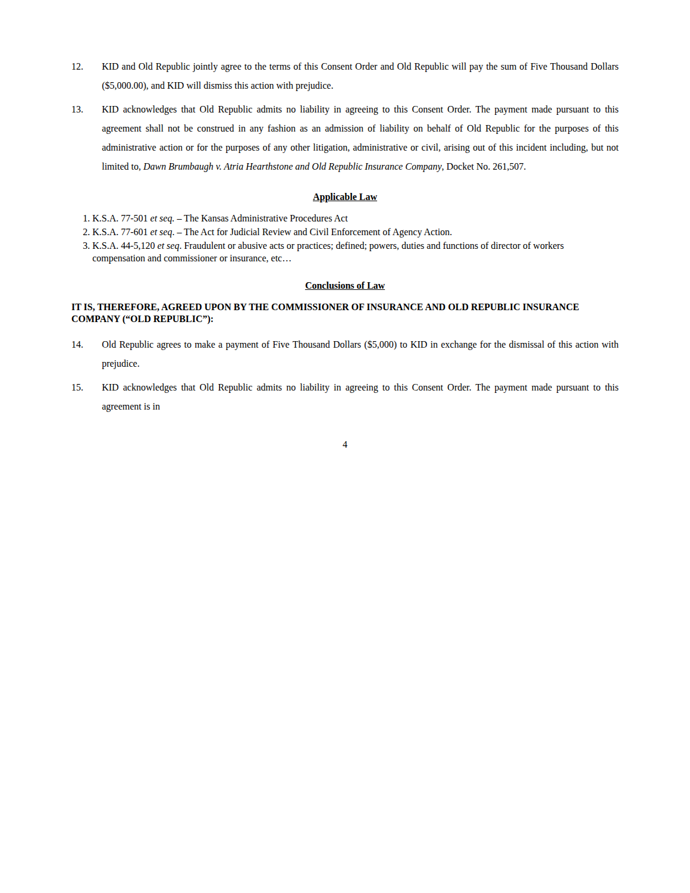12. KID and Old Republic jointly agree to the terms of this Consent Order and Old Republic will pay the sum of Five Thousand Dollars ($5,000.00), and KID will dismiss this action with prejudice.
13. KID acknowledges that Old Republic admits no liability in agreeing to this Consent Order. The payment made pursuant to this agreement shall not be construed in any fashion as an admission of liability on behalf of Old Republic for the purposes of this administrative action or for the purposes of any other litigation, administrative or civil, arising out of this incident including, but not limited to, Dawn Brumbaugh v. Atria Hearthstone and Old Republic Insurance Company, Docket No. 261,507.
Applicable Law
K.S.A. 77-501 et seq. – The Kansas Administrative Procedures Act
K.S.A. 77-601 et seq. – The Act for Judicial Review and Civil Enforcement of Agency Action.
K.S.A. 44-5,120 et seq. Fraudulent or abusive acts or practices; defined; powers, duties and functions of director of workers compensation and commissioner or insurance, etc…
Conclusions of Law
IT IS, THEREFORE, AGREED UPON BY THE COMMISSIONER OF INSURANCE AND OLD REPUBLIC INSURANCE COMPANY (“OLD REPUBLIC”):
14. Old Republic agrees to make a payment of Five Thousand Dollars ($5,000) to KID in exchange for the dismissal of this action with prejudice.
15. KID acknowledges that Old Republic admits no liability in agreeing to this Consent Order. The payment made pursuant to this agreement is in
4